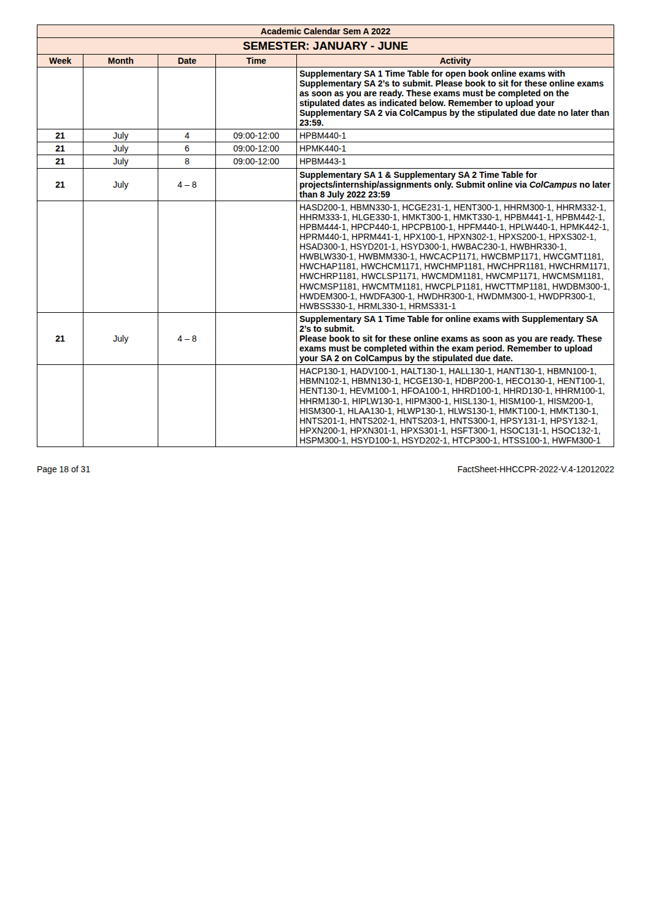| Academic Calendar Sem A 2022 |
| SEMESTER: JANUARY - JUNE |
| Week | Month | Date | Time | Activity |
| | | | | Supplementary SA 1 Time Table for open book online exams with Supplementary SA 2’s to submit. Please book to sit for these online exams as soon as you are ready. These exams must be completed on the stipulated dates as indicated below. Remember to upload your Supplementary SA 2 via ColCampus by the stipulated due date no later than 23:59. |
| 21 | July | 4 | 09:00-12:00 | HPBM440-1 |
| 21 | July | 6 | 09:00-12:00 | HPMK440-1 |
| 21 | July | 8 | 09:00-12:00 | HPBM443-1 |
| 21 | July | 4 – 8 | | Supplementary SA 1 & Supplementary SA 2 Time Table for projects/internship/assignments only. Submit online via ColCampus no later than 8 July 2022 23:59 |
| | | | | HASD200-1, HBMN330-1, HCGE231-1, HENT300-1, HHRM300-1, HHRM332-1, HHRM333-1, HLGE330-1, HMKT300-1, HMKT330-1, HPBM441-1, HPBM442-1, HPBM444-1, HPCP440-1, HPCPB100-1, HPFM440-1, HPLW440-1, HPMK442-1, HPRM440-1, HPRM441-1, HPX100-1, HPXN302-1, HPXS200-1, HPXS302-1, HSAD300-1, HSYD201-1, HSYD300-1, HWBAC230-1, HWBHR330-1, HWBLW330-1, HWBMM330-1, HWCACP1171, HWCBMP1171, HWCGMT1181, HWCHAP1181, HWCHCM1171, HWCHMP1181, HWCHPR1181, HWCHRM1171, HWCHRP1181, HWCLSP1171, HWCMDM1181, HWCMP1171, HWCMSM1181, HWCMSP1181, HWCMTM1181, HWCPLP1181, HWCTTMP1181, HWDBM300-1, HWDEM300-1, HWDFA300-1, HWDHR300-1, HWDMM300-1, HWDPR300-1, HWBSS330-1, HRML330-1, HRMS331-1 |
| 21 | July | 4 – 8 | | Supplementary SA 1 Time Table for online exams with Supplementary SA 2’s to submit. Please book to sit for these online exams as soon as you are ready. These exams must be completed within the exam period. Remember to upload your SA 2 on ColCampus by the stipulated due date. |
| | | | | HACP130-1, HADV100-1, HALT130-1, HALL130-1, HANT130-1, HBMN100-1, HBMN102-1, HBMN130-1, HCGE130-1, HDBP200-1, HECO130-1, HENT100-1, HENT130-1, HEVM100-1, HFOA100-1, HHRD100-1, HHRD130-1, HHRM100-1, HHRM130-1, HIPLW130-1, HIPM300-1, HISL130-1, HISM100-1, HISM200-1, HISM300-1, HLAA130-1, HLWP130-1, HLWS130-1, HMKT100-1, HMKT130-1, HNTS201-1, HNTS202-1, HNTS203-1, HNTS300-1, HPSY131-1, HPSY132-1, HPXN200-1, HPXN301-1, HPXS301-1, HSFT300-1, HSOC131-1, HSOC132-1, HSPM300-1, HSYD100-1, HSYD202-1, HTCP300-1, HTSS100-1, HWFM300-1 |
Page 18 of 31
FactSheet-HHCCPR-2022-V.4-12012022